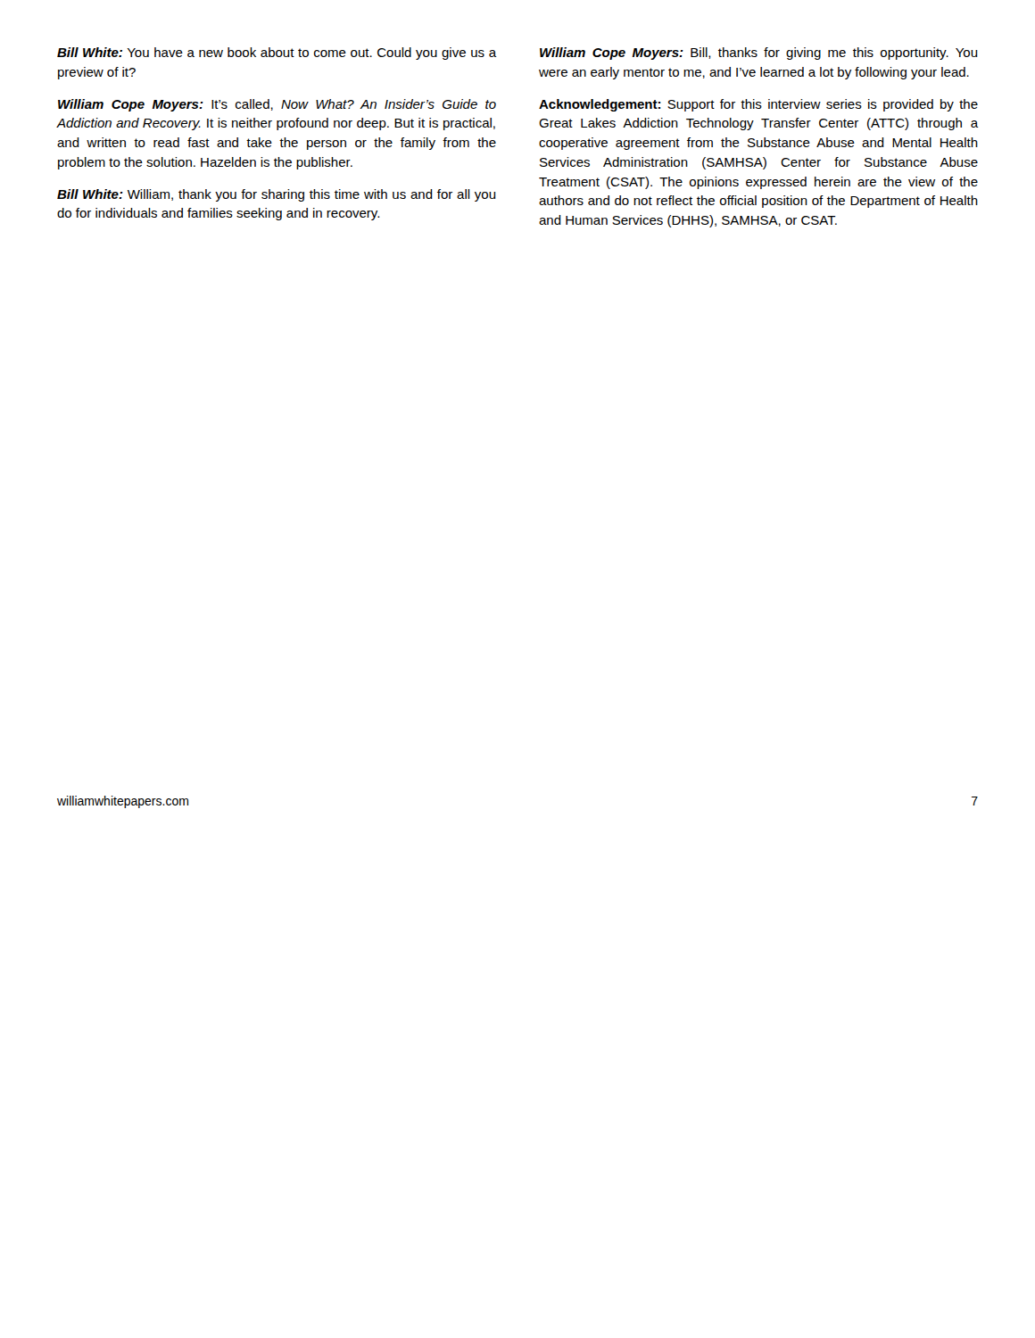Bill White: You have a new book about to come out. Could you give us a preview of it?
William Cope Moyers: It’s called, Now What? An Insider’s Guide to Addiction and Recovery. It is neither profound nor deep. But it is practical, and written to read fast and take the person or the family from the problem to the solution. Hazelden is the publisher.
Bill White: William, thank you for sharing this time with us and for all you do for individuals and families seeking and in recovery.
William Cope Moyers: Bill, thanks for giving me this opportunity. You were an early mentor to me, and I’ve learned a lot by following your lead.
Acknowledgement: Support for this interview series is provided by the Great Lakes Addiction Technology Transfer Center (ATTC) through a cooperative agreement from the Substance Abuse and Mental Health Services Administration (SAMHSA) Center for Substance Abuse Treatment (CSAT). The opinions expressed herein are the view of the authors and do not reflect the official position of the Department of Health and Human Services (DHHS), SAMHSA, or CSAT.
williamwhitepapers.com 7